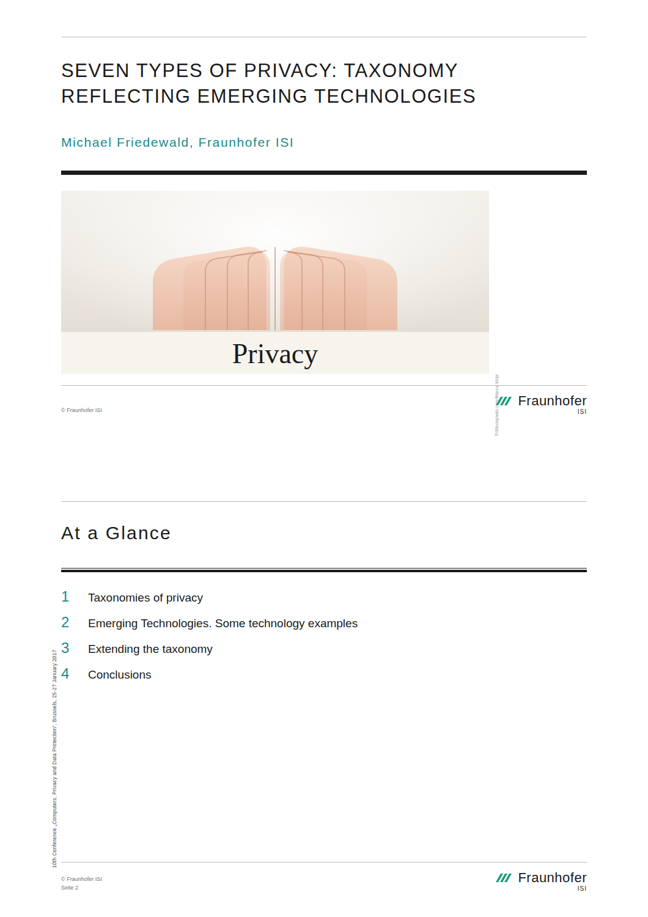Seven Types of Privacy: Taxonomy
Reflecting Emerging Technologies
Michael Friedewald, Fraunhofer ISI
Privacy
©iStockphoto.com/Marco Volpi
© Fraunhofer ISI
Fraunhofer
ISI
10th Conference „Computers, Privacy and Data Protection“, Brussels, 25-27 January 2017
At a Glance
Taxonomies of privacy
Emerging Technologies. Some technology examples
Extending the taxonomy
Conclusions
© Fraunhofer ISI
Seite 2
Fraunhofer
ISI